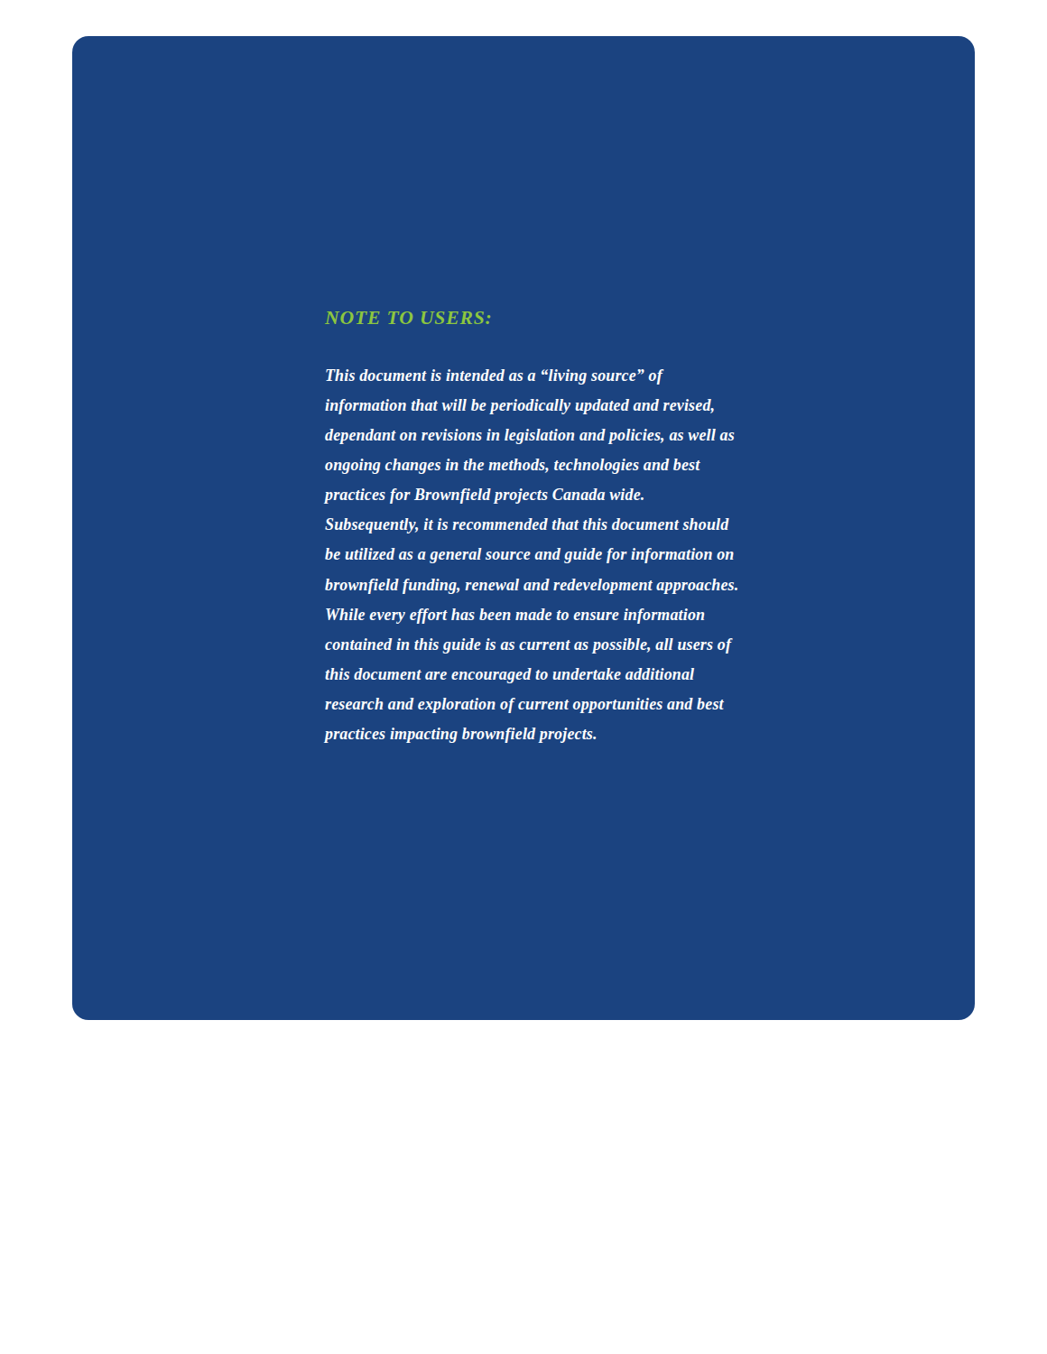NOTE TO USERS:
This document is intended as a “living source” of information that will be periodically updated and revised, dependant on revisions in legislation and policies, as well as ongoing changes in the methods, technologies and best practices for Brownfield projects Canada wide. Subsequently, it is recommended that this document should be utilized as a general source and guide for information on brownfield funding, renewal and redevelopment approaches. While every effort has been made to ensure information contained in this guide is as current as possible, all users of this document are encouraged to undertake additional research and exploration of current opportunities and best practices impacting brownfield projects.